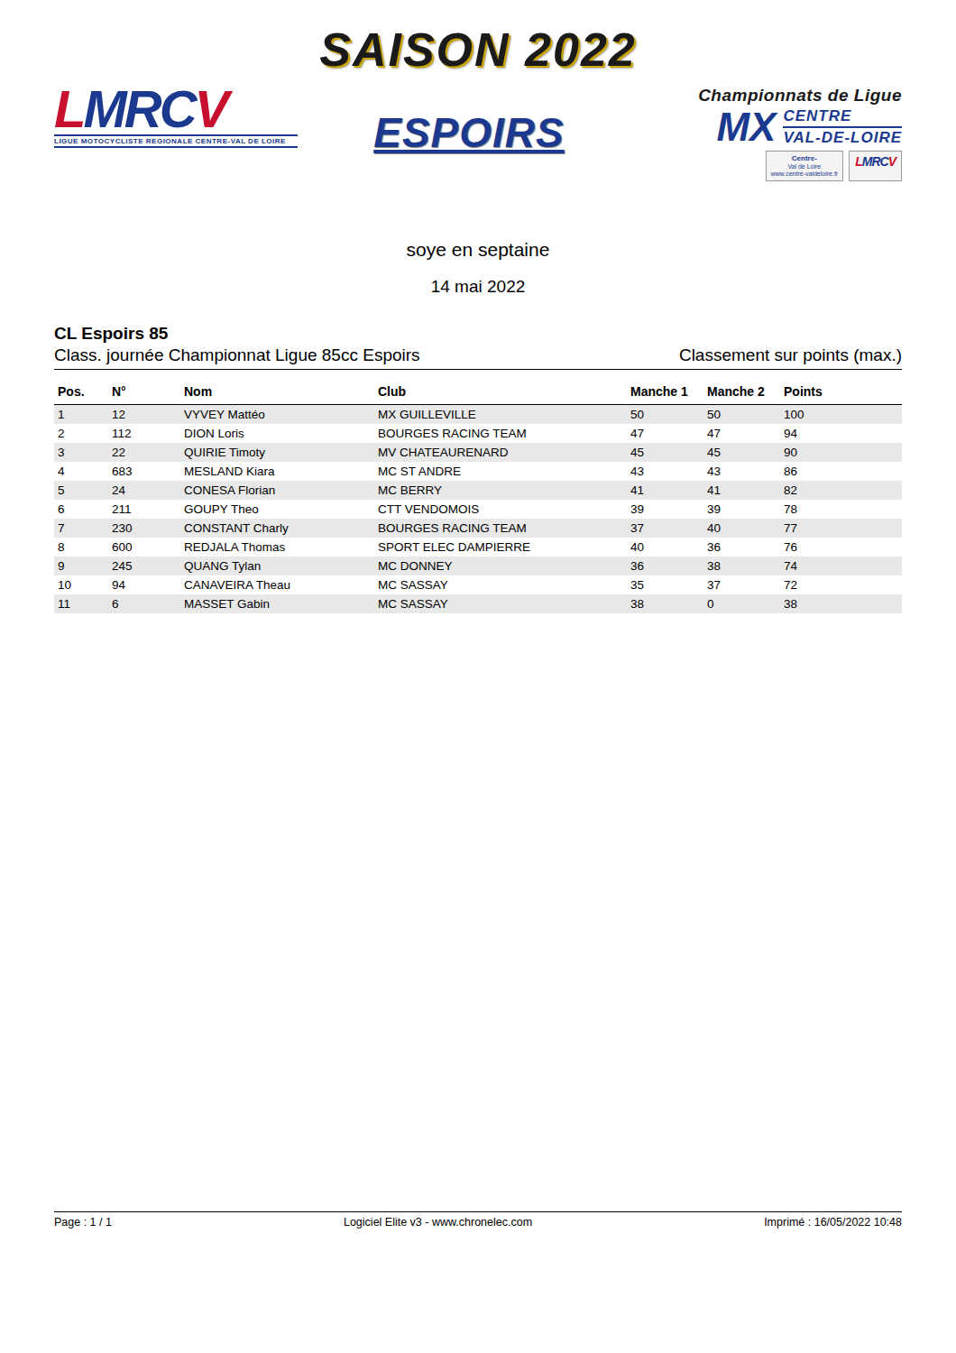SAISON 2022
LMRCV
LIGUE MOTOCYCLISTE REGIONALE CENTRE-VAL DE LOIRE
ESPOIRS
Championnats de Ligue
MX
CENTRE
VAL-DE-LOIRE
Centre-
Val de Loire
www.centre-valdeloire.fr
LMRCV
soye en septaine
14 mai 2022
CL Espoirs 85
Class. journée Championnat Ligue 85cc Espoirs
Classement sur points (max.)
| Pos. | N° | Nom | Club | Manche 1 | Manche 2 | Points |
| --- | --- | --- | --- | --- | --- | --- |
| 1 | 12 | VYVEY Mattéo | MX GUILLEVILLE | 50 | 50 | 100 |
| 2 | 112 | DION Loris | BOURGES RACING TEAM | 47 | 47 | 94 |
| 3 | 22 | QUIRIE Timoty | MV CHATEAURENARD | 45 | 45 | 90 |
| 4 | 683 | MESLAND Kiara | MC ST ANDRE | 43 | 43 | 86 |
| 5 | 24 | CONESA Florian | MC BERRY | 41 | 41 | 82 |
| 6 | 211 | GOUPY Theo | CTT VENDOMOIS | 39 | 39 | 78 |
| 7 | 230 | CONSTANT Charly | BOURGES RACING TEAM | 37 | 40 | 77 |
| 8 | 600 | REDJALA Thomas | SPORT ELEC DAMPIERRE | 40 | 36 | 76 |
| 9 | 245 | QUANG Tylan | MC DONNEY | 36 | 38 | 74 |
| 10 | 94 | CANAVEIRA Theau | MC SASSAY | 35 | 37 | 72 |
| 11 | 6 | MASSET Gabin | MC SASSAY | 38 | 0 | 38 |
Page : 1 / 1
Logiciel Elite v3 - www.chronelec.com
Imprimé : 16/05/2022 10:48